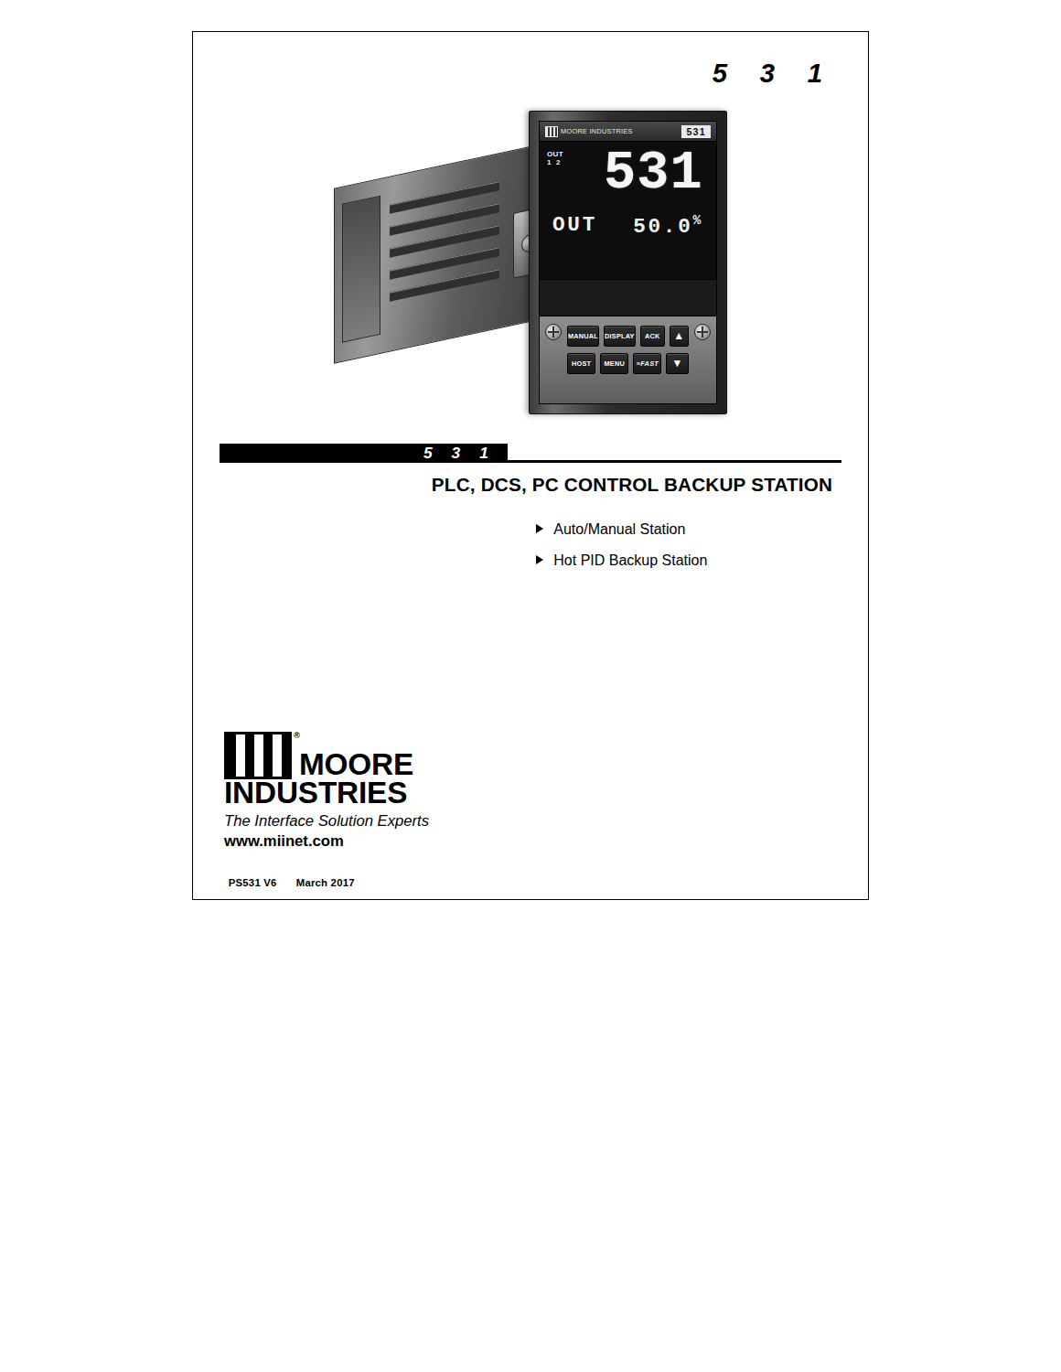5 3 1
MOORE INDUSTRIES
531
OUT
1 2
531
OUT 50.0%
MANUAL
DISPLAY
ACK
▲
HOST
MENU
≡FAST
▼
5 3 1
PLC, DCS, PC CONTROL BACKUP STATION
Auto/Manual Station
Hot PID Backup Station
®
MOORE
INDUSTRIES
The Interface Solution Experts
www.miinet.com
PS531 V6March 2017